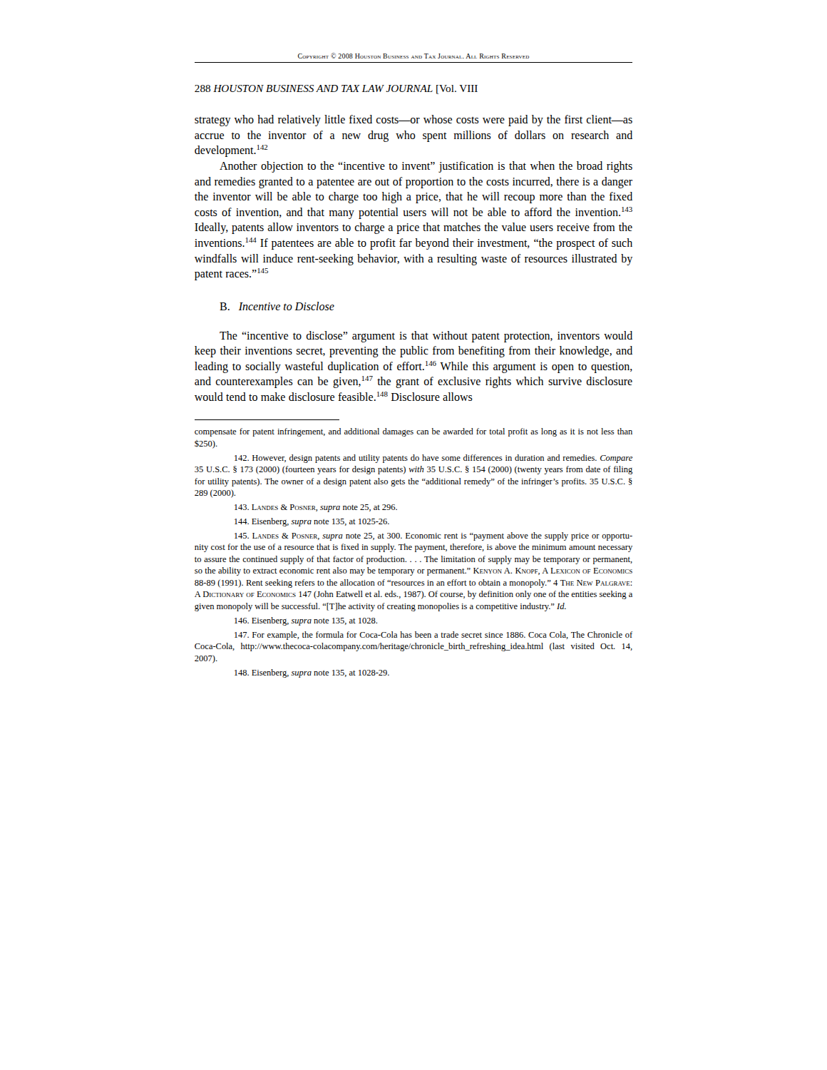Copyright © 2008 Houston Business and Tax Journal. All Rights Reserved
288 HOUSTON BUSINESS AND TAX LAW JOURNAL [Vol. VIII
strategy who had relatively little fixed costs—or whose costs were paid by the first client—as accrue to the inventor of a new drug who spent millions of dollars on research and development.142
Another objection to the “incentive to invent” justification is that when the broad rights and remedies granted to a patentee are out of proportion to the costs incurred, there is a danger the inventor will be able to charge too high a price, that he will recoup more than the fixed costs of invention, and that many potential users will not be able to afford the invention.143 Ideally, patents allow inventors to charge a price that matches the value users receive from the inventions.144 If patentees are able to profit far beyond their investment, “the prospect of such windfalls will induce rent-seeking behavior, with a resulting waste of resources illustrated by patent races.”145
B. Incentive to Disclose
The “incentive to disclose” argument is that without patent protection, inventors would keep their inventions secret, preventing the public from benefiting from their knowledge, and leading to socially wasteful duplication of effort.146 While this argument is open to question, and counterexamples can be given,147 the grant of exclusive rights which survive disclosure would tend to make disclosure feasible.148 Disclosure allows
compensate for patent infringement, and additional damages can be awarded for total profit as long as it is not less than $250).
142. However, design patents and utility patents do have some differences in duration and remedies. Compare 35 U.S.C. § 173 (2000) (fourteen years for design patents) with 35 U.S.C. § 154 (2000) (twenty years from date of filing for utility patents). The owner of a design patent also gets the “additional remedy” of the infringer’s profits. 35 U.S.C. § 289 (2000).
143. Landes & Posner, supra note 25, at 296.
144. Eisenberg, supra note 135, at 1025-26.
145. Landes & Posner, supra note 25, at 300. Economic rent is “payment above the supply price or opportunity cost for the use of a resource that is fixed in supply. The payment, therefore, is above the minimum amount necessary to assure the continued supply of that factor of production. . . . The limitation of supply may be temporary or permanent, so the ability to extract economic rent also may be temporary or permanent.” Kenyon A. Knopf, A Lexicon of Economics 88-89 (1991). Rent seeking refers to the allocation of “resources in an effort to obtain a monopoly.” 4 The New Palgrave: A Dictionary of Economics 147 (John Eatwell et al. eds., 1987). Of course, by definition only one of the entities seeking a given monopoly will be successful. “[T]he activity of creating monopolies is a competitive industry.” Id.
146. Eisenberg, supra note 135, at 1028.
147. For example, the formula for Coca-Cola has been a trade secret since 1886. Coca Cola, The Chronicle of Coca-Cola, http://www.thecoca-colacompany.com/heritage/chronicle_birth_refreshing_idea.html (last visited Oct. 14, 2007).
148. Eisenberg, supra note 135, at 1028-29.